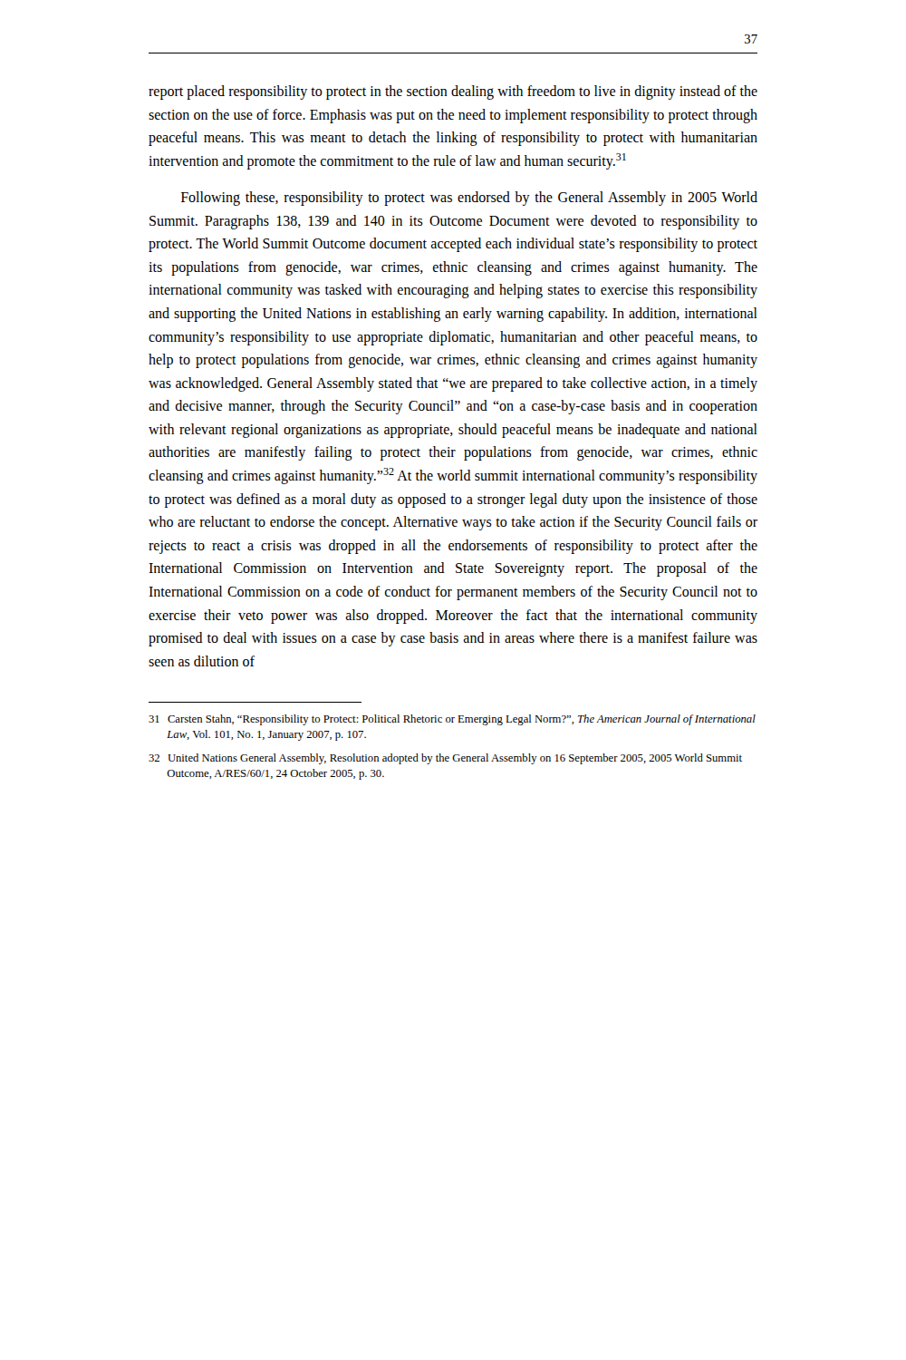37
report placed responsibility to protect in the section dealing with freedom to live in dignity instead of the section on the use of force. Emphasis was put on the need to implement responsibility to protect through peaceful means. This was meant to detach the linking of responsibility to protect with humanitarian intervention and promote the commitment to the rule of law and human security.31
Following these, responsibility to protect was endorsed by the General Assembly in 2005 World Summit. Paragraphs 138, 139 and 140 in its Outcome Document were devoted to responsibility to protect. The World Summit Outcome document accepted each individual state’s responsibility to protect its populations from genocide, war crimes, ethnic cleansing and crimes against humanity. The international community was tasked with encouraging and helping states to exercise this responsibility and supporting the United Nations in establishing an early warning capability. In addition, international community’s responsibility to use appropriate diplomatic, humanitarian and other peaceful means, to help to protect populations from genocide, war crimes, ethnic cleansing and crimes against humanity was acknowledged. General Assembly stated that “we are prepared to take collective action, in a timely and decisive manner, through the Security Council” and “on a case-by-case basis and in cooperation with relevant regional organizations as appropriate, should peaceful means be inadequate and national authorities are manifestly failing to protect their populations from genocide, war crimes, ethnic cleansing and crimes against humanity.”32 At the world summit international community’s responsibility to protect was defined as a moral duty as opposed to a stronger legal duty upon the insistence of those who are reluctant to endorse the concept. Alternative ways to take action if the Security Council fails or rejects to react a crisis was dropped in all the endorsements of responsibility to protect after the International Commission on Intervention and State Sovereignty report. The proposal of the International Commission on a code of conduct for permanent members of the Security Council not to exercise their veto power was also dropped. Moreover the fact that the international community promised to deal with issues on a case by case basis and in areas where there is a manifest failure was seen as dilution of
31 Carsten Stahn, “Responsibility to Protect: Political Rhetoric or Emerging Legal Norm?”, The American Journal of International Law, Vol. 101, No. 1, January 2007, p. 107.
32 United Nations General Assembly, Resolution adopted by the General Assembly on 16 September 2005, 2005 World Summit Outcome, A/RES/60/1, 24 October 2005, p. 30.